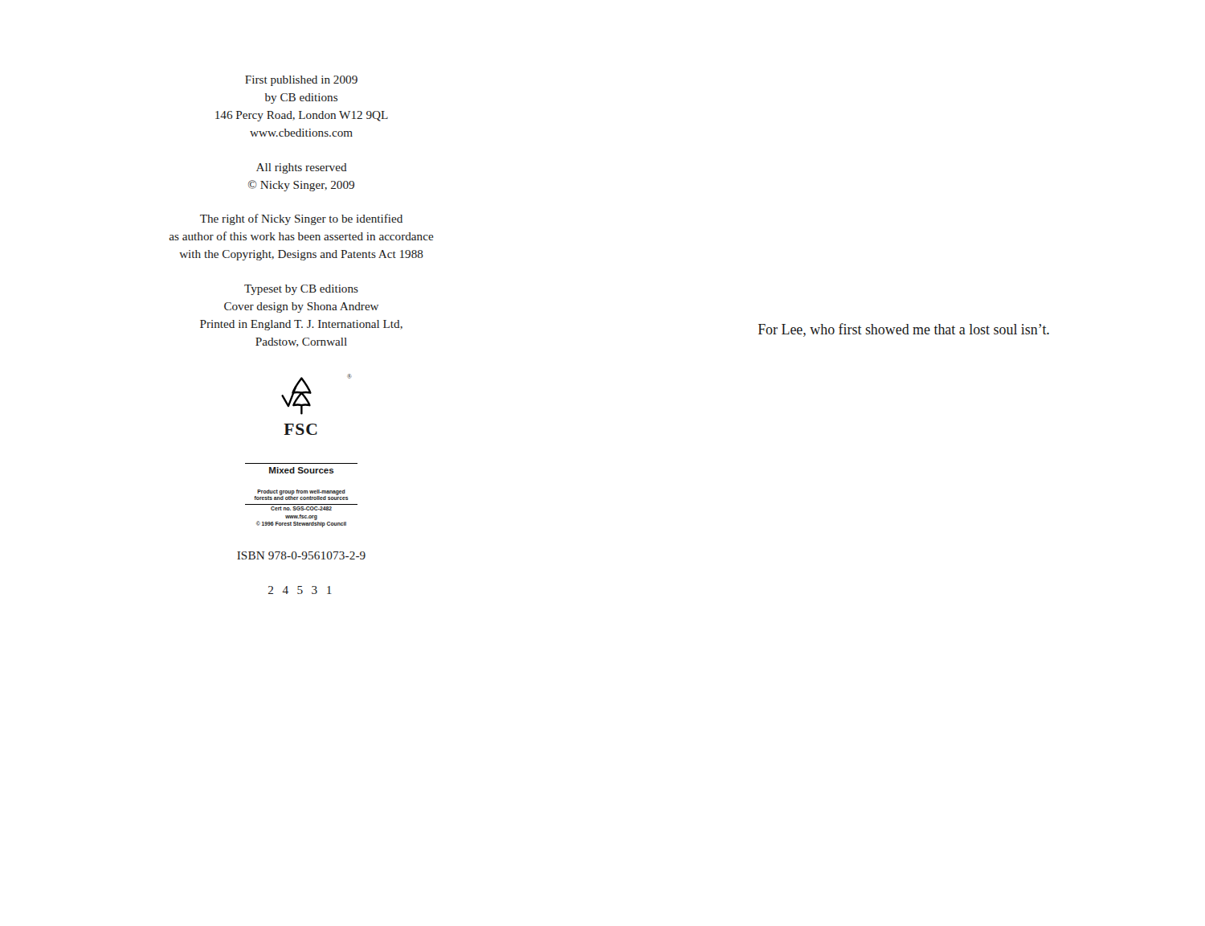First published in 2009
by CB editions
146 Percy Road, London W12 9QL
www.cbeditions.com
All rights reserved
© Nicky Singer, 2009
The right of Nicky Singer to be identified
as author of this work has been asserted in accordance
with the Copyright, Designs and Patents Act 1988
Typeset by CB editions
Cover design by Shona Andrew
Printed in England T. J. International Ltd,
Padstow, Cornwall
®
FSC
Mixed Sources
Product group from well-managed
forests and other controlled sources
Cert no. SGS-COC-2482
www.fsc.org
© 1996 Forest Stewardship Council
ISBN 978-0-9561073-2-9
2 4 5 3 1
For Lee, who first showed me that a lost soul isn’t.